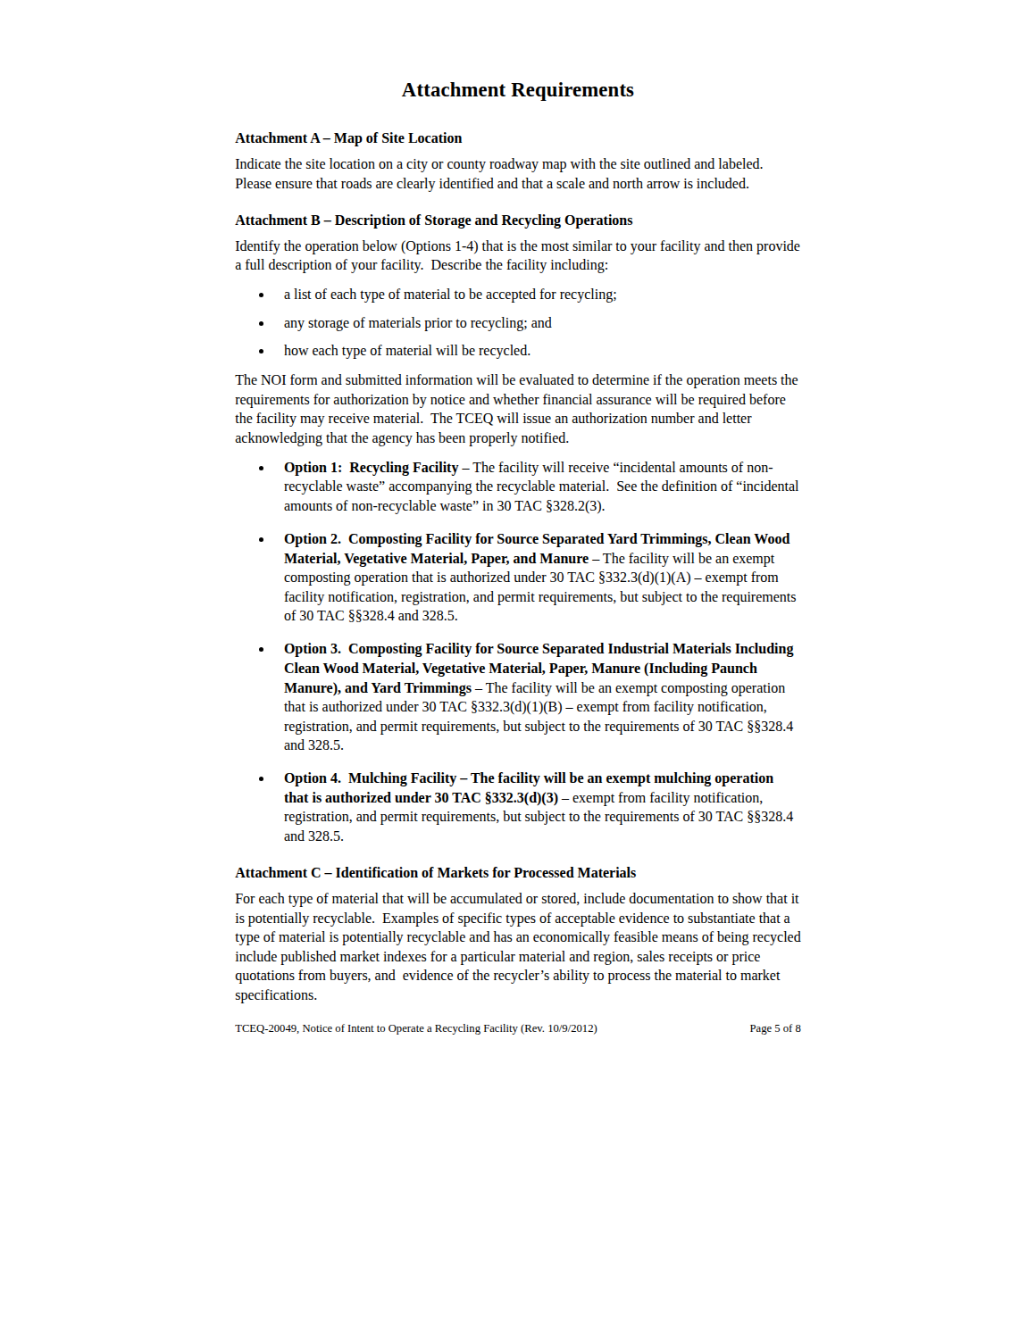Attachment Requirements
Attachment A – Map of Site Location
Indicate the site location on a city or county roadway map with the site outlined and labeled. Please ensure that roads are clearly identified and that a scale and north arrow is included.
Attachment B – Description of Storage and Recycling Operations
Identify the operation below (Options 1-4) that is the most similar to your facility and then provide a full description of your facility. Describe the facility including:
a list of each type of material to be accepted for recycling;
any storage of materials prior to recycling; and
how each type of material will be recycled.
The NOI form and submitted information will be evaluated to determine if the operation meets the requirements for authorization by notice and whether financial assurance will be required before the facility may receive material. The TCEQ will issue an authorization number and letter acknowledging that the agency has been properly notified.
Option 1: Recycling Facility – The facility will receive “incidental amounts of non-recyclable waste” accompanying the recyclable material. See the definition of “incidental amounts of non-recyclable waste” in 30 TAC §328.2(3).
Option 2. Composting Facility for Source Separated Yard Trimmings, Clean Wood Material, Vegetative Material, Paper, and Manure – The facility will be an exempt composting operation that is authorized under 30 TAC §332.3(d)(1)(A) – exempt from facility notification, registration, and permit requirements, but subject to the requirements of 30 TAC §§328.4 and 328.5.
Option 3. Composting Facility for Source Separated Industrial Materials Including Clean Wood Material, Vegetative Material, Paper, Manure (Including Paunch Manure), and Yard Trimmings – The facility will be an exempt composting operation that is authorized under 30 TAC §332.3(d)(1)(B) – exempt from facility notification, registration, and permit requirements, but subject to the requirements of 30 TAC §§328.4 and 328.5.
Option 4. Mulching Facility – The facility will be an exempt mulching operation that is authorized under 30 TAC §332.3(d)(3) – exempt from facility notification, registration, and permit requirements, but subject to the requirements of 30 TAC §§328.4 and 328.5.
Attachment C – Identification of Markets for Processed Materials
For each type of material that will be accumulated or stored, include documentation to show that it is potentially recyclable. Examples of specific types of acceptable evidence to substantiate that a type of material is potentially recyclable and has an economically feasible means of being recycled include published market indexes for a particular material and region, sales receipts or price quotations from buyers, and evidence of the recycler’s ability to process the material to market specifications.
TCEQ-20049, Notice of Intent to Operate a Recycling Facility (Rev. 10/9/2012) Page 5 of 8